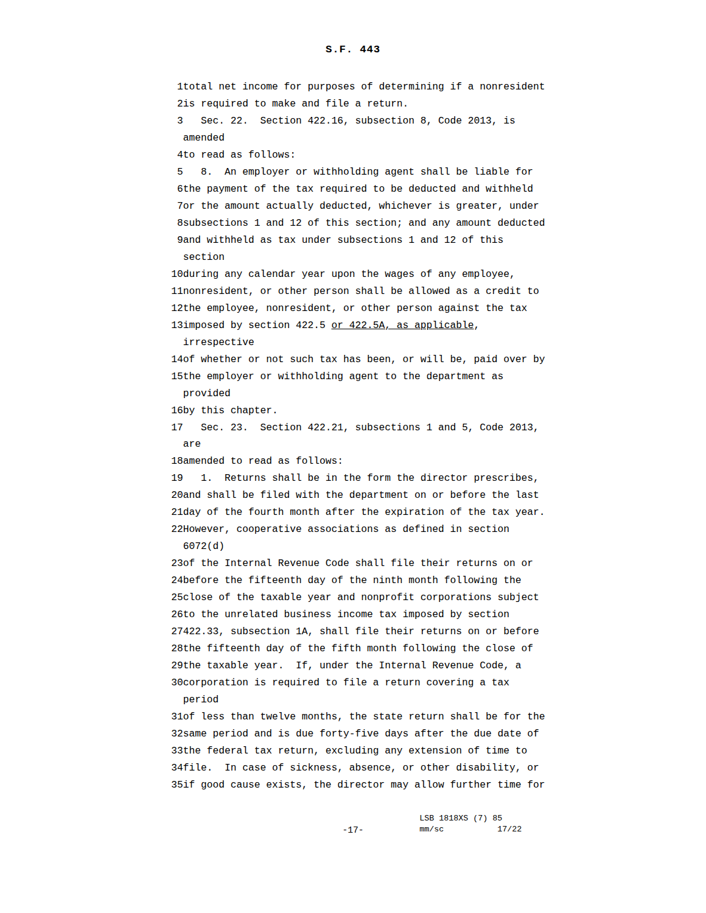S.F. 443
| 1 | total net income for purposes of determining if a nonresident |
| 2 | is required to make and file a return. |
| 3 | Sec. 22. Section 422.16, subsection 8, Code 2013, is amended |
| 4 | to read as follows: |
| 5 | 8. An employer or withholding agent shall be liable for |
| 6 | the payment of the tax required to be deducted and withheld |
| 7 | or the amount actually deducted, whichever is greater, under |
| 8 | subsections 1 and 12 of this section; and any amount deducted |
| 9 | and withheld as tax under subsections 1 and 12 of this section |
| 10 | during any calendar year upon the wages of any employee, |
| 11 | nonresident, or other person shall be allowed as a credit to |
| 12 | the employee, nonresident, or other person against the tax |
| 13 | imposed by section 422.5 or 422.5A, as applicable , irrespective |
| 14 | of whether or not such tax has been, or will be, paid over by |
| 15 | the employer or withholding agent to the department as provided |
| 16 | by this chapter. |
| 17 | Sec. 23. Section 422.21, subsections 1 and 5, Code 2013, are |
| 18 | amended to read as follows: |
| 19 | 1. Returns shall be in the form the director prescribes, |
| 20 | and shall be filed with the department on or before the last |
| 21 | day of the fourth month after the expiration of the tax year. |
| 22 | However, cooperative associations as defined in section 6072(d) |
| 23 | of the Internal Revenue Code shall file their returns on or |
| 24 | before the fifteenth day of the ninth month following the |
| 25 | close of the taxable year and nonprofit corporations subject |
| 26 | to the unrelated business income tax imposed by section |
| 27 | 422.33, subsection 1A, shall file their returns on or before |
| 28 | the fifteenth day of the fifth month following the close of |
| 29 | the taxable year. If, under the Internal Revenue Code, a |
| 30 | corporation is required to file a return covering a tax period |
| 31 | of less than twelve months, the state return shall be for the |
| 32 | same period and is due forty-five days after the due date of |
| 33 | the federal tax return, excluding any extension of time to |
| 34 | file. In case of sickness, absence, or other disability, or |
| 35 | if good cause exists, the director may allow further time for |
-17-
LSB 1818XS (7) 85 mm/sc 17/22